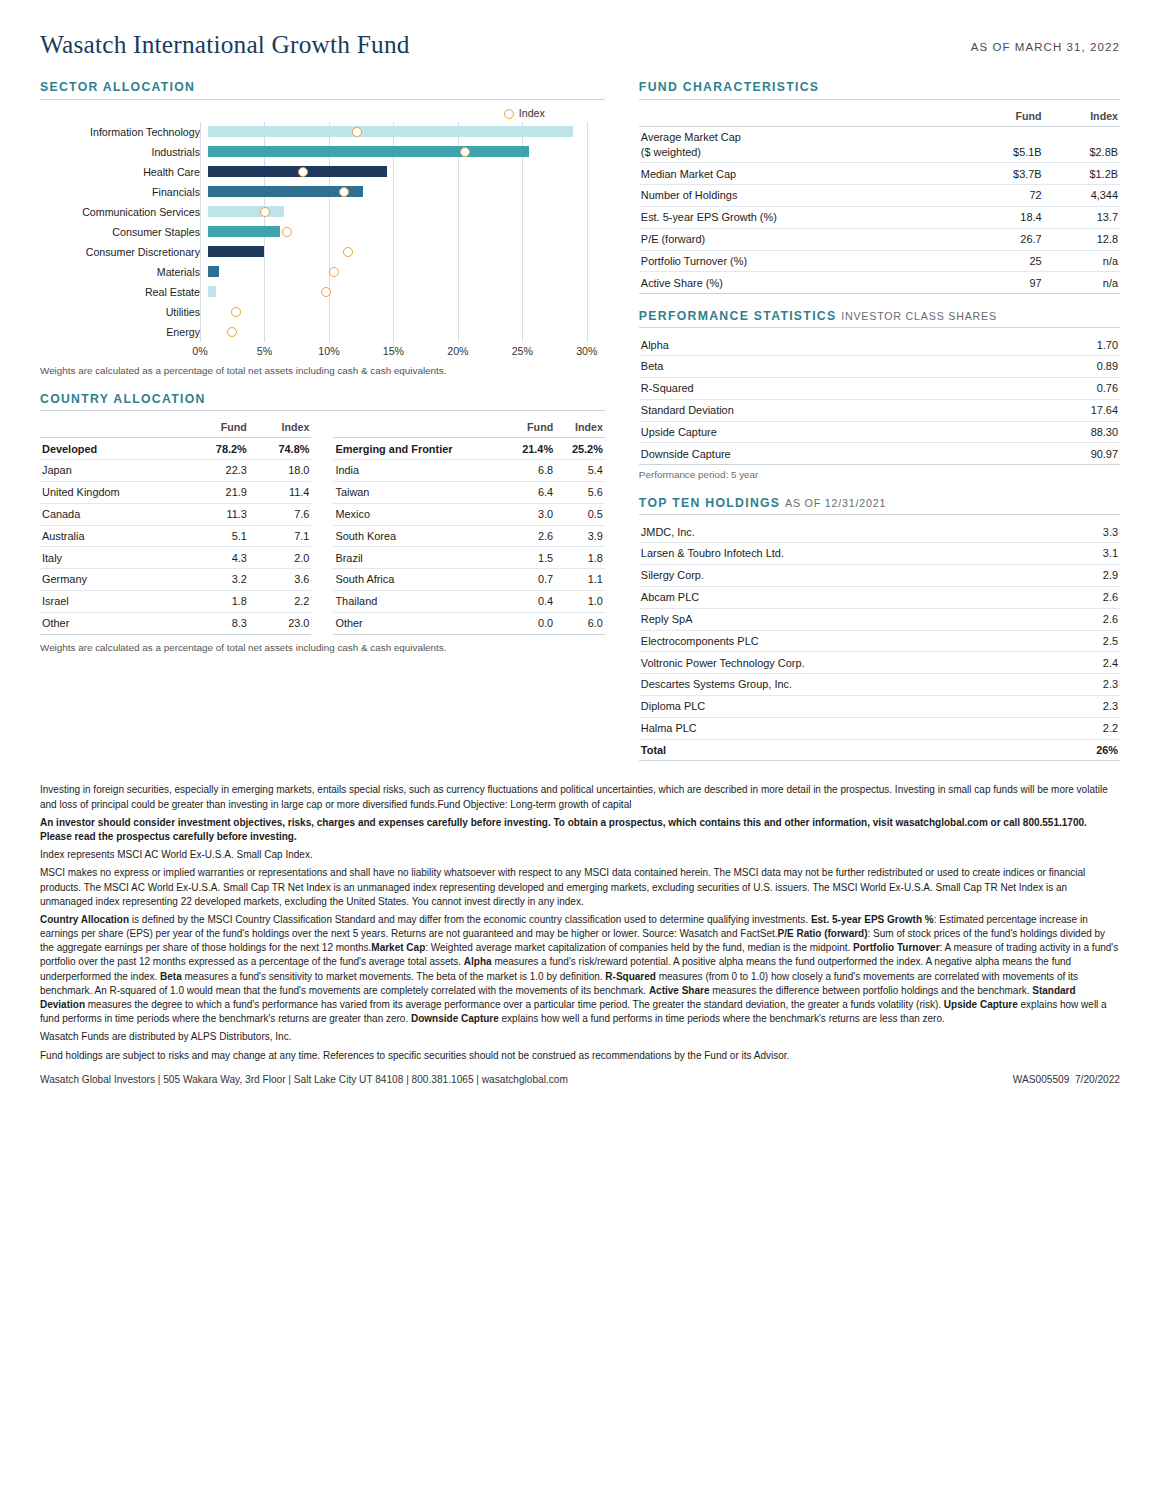Wasatch International Growth Fund
AS OF MARCH 31, 2022
Sector Allocation
Index
Information Technology
Industrials
Health Care
Financials
Communication Services
Consumer Staples
Consumer Discretionary
Materials
Real Estate
Utilities
Energy
0% 5% 10% 15% 20% 25% 30%
Weights are calculated as a percentage of total net assets including cash & cash equivalents.
Country Allocation
| | Fund | Index |
| --- | --- | --- |
| Developed | 78.2% | 74.8% |
| Japan | 22.3 | 18.0 |
| United Kingdom | 21.9 | 11.4 |
| Canada | 11.3 | 7.6 |
| Australia | 5.1 | 7.1 |
| Italy | 4.3 | 2.0 |
| Germany | 3.2 | 3.6 |
| Israel | 1.8 | 2.2 |
| Other | 8.3 | 23.0 |
| | Fund | Index |
| --- | --- | --- |
| Emerging and Frontier | 21.4% | 25.2% |
| India | 6.8 | 5.4 |
| Taiwan | 6.4 | 5.6 |
| Mexico | 3.0 | 0.5 |
| South Korea | 2.6 | 3.9 |
| Brazil | 1.5 | 1.8 |
| South Africa | 0.7 | 1.1 |
| Thailand | 0.4 | 1.0 |
| Other | 0.0 | 6.0 |
Weights are calculated as a percentage of total net assets including cash & cash equivalents.
Fund Characteristics
| | Fund | Index |
| --- | --- | --- |
| Average Market Cap ($ weighted) | $5.1B | $2.8B |
| Median Market Cap | $3.7B | $1.2B |
| Number of Holdings | 72 | 4,344 |
| Est. 5-year EPS Growth (%) | 18.4 | 13.7 |
| P/E (forward) | 26.7 | 12.8 |
| Portfolio Turnover (%) | 25 | n/a |
| Active Share (%) | 97 | n/a |
Performance Statistics Investor Class Shares
| Alpha | 1.70 |
| Beta | 0.89 |
| R-Squared | 0.76 |
| Standard Deviation | 17.64 |
| Upside Capture | 88.30 |
| Downside Capture | 90.97 |
Performance period: 5 year
Top Ten Holdings As of 12/31/2021
| JMDC, Inc. | 3.3 |
| Larsen & Toubro Infotech Ltd. | 3.1 |
| Silergy Corp. | 2.9 |
| Abcam PLC | 2.6 |
| Reply SpA | 2.6 |
| Electrocomponents PLC | 2.5 |
| Voltronic Power Technology Corp. | 2.4 |
| Descartes Systems Group, Inc. | 2.3 |
| Diploma PLC | 2.3 |
| Halma PLC | 2.2 |
| Total | 26% |
Investing in foreign securities, especially in emerging markets, entails special risks, such as currency fluctuations and political uncertainties, which are described in more detail in the prospectus. Investing in small cap funds will be more volatile and loss of principal could be greater than investing in large cap or more diversified funds.Fund Objective: Long-term growth of capital
An investor should consider investment objectives, risks, charges and expenses carefully before investing. To obtain a prospectus, which contains this and other information, visit wasatchglobal.com or call 800.551.1700. Please read the prospectus carefully before investing.
Index represents MSCI AC World Ex-U.S.A. Small Cap Index.
MSCI makes no express or implied warranties or representations and shall have no liability whatsoever with respect to any MSCI data contained herein. The MSCI data may not be further redistributed or used to create indices or financial products. The MSCI AC World Ex-U.S.A. Small Cap TR Net Index is an unmanaged index representing developed and emerging markets, excluding securities of U.S. issuers. The MSCI World Ex-U.S.A. Small Cap TR Net Index is an unmanaged index representing 22 developed markets, excluding the United States. You cannot invest directly in any index.
Country Allocation is defined by the MSCI Country Classification Standard and may differ from the economic country classification used to determine qualifying investments. Est. 5-year EPS Growth %: Estimated percentage increase in earnings per share (EPS) per year of the fund's holdings over the next 5 years. Returns are not guaranteed and may be higher or lower. Source: Wasatch and FactSet.P/E Ratio (forward): Sum of stock prices of the fund's holdings divided by the aggregate earnings per share of those holdings for the next 12 months.Market Cap: Weighted average market capitalization of companies held by the fund, median is the midpoint. Portfolio Turnover: A measure of trading activity in a fund's portfolio over the past 12 months expressed as a percentage of the fund's average total assets. Alpha measures a fund's risk/reward potential. A positive alpha means the fund outperformed the index. A negative alpha means the fund underperformed the index. Beta measures a fund's sensitivity to market movements. The beta of the market is 1.0 by definition. R-Squared measures (from 0 to 1.0) how closely a fund's movements are correlated with movements of its benchmark. An R-squared of 1.0 would mean that the fund's movements are completely correlated with the movements of its benchmark. Active Share measures the difference between portfolio holdings and the benchmark. Standard Deviation measures the degree to which a fund's performance has varied from its average performance over a particular time period. The greater the standard deviation, the greater a funds volatility (risk). Upside Capture explains how well a fund performs in time periods where the benchmark's returns are greater than zero. Downside Capture explains how well a fund performs in time periods where the benchmark's returns are less than zero.
Wasatch Funds are distributed by ALPS Distributors, Inc.
Fund holdings are subject to risks and may change at any time. References to specific securities should not be construed as recommendations by the Fund or its Advisor.
Wasatch Global Investors | 505 Wakara Way, 3rd Floor | Salt Lake City UT 84108 | 800.381.1065 | wasatchglobal.com
WAS005509 7/20/2022